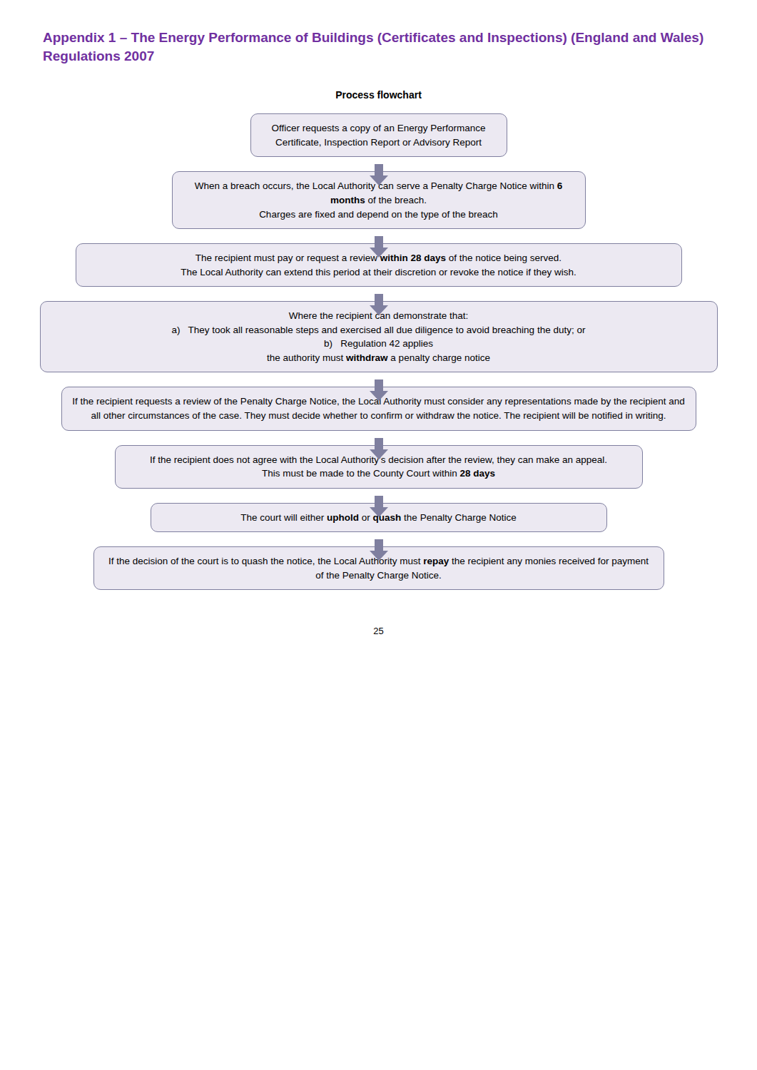Appendix 1 – The Energy Performance of Buildings (Certificates and Inspections) (England and Wales) Regulations 2007
Process flowchart
Officer requests a copy of an Energy Performance Certificate, Inspection Report or Advisory Report
When a breach occurs, the Local Authority can serve a Penalty Charge Notice within 6 months of the breach.
Charges are fixed and depend on the type of the breach
The recipient must pay or request a review within 28 days of the notice being served.
The Local Authority can extend this period at their discretion or revoke the notice if they wish.
Where the recipient can demonstrate that:
a) They took all reasonable steps and exercised all due diligence to avoid breaching the duty; or
b) Regulation 42 applies
the authority must withdraw a penalty charge notice
If the recipient requests a review of the Penalty Charge Notice, the Local Authority must consider any representations made by the recipient and all other circumstances of the case. They must decide whether to confirm or withdraw the notice. The recipient will be notified in writing.
If the recipient does not agree with the Local Authority's decision after the review, they can make an appeal.
This must be made to the County Court within 28 days
The court will either uphold or quash the Penalty Charge Notice
If the decision of the court is to quash the notice, the Local Authority must repay the recipient any monies received for payment of the Penalty Charge Notice.
25